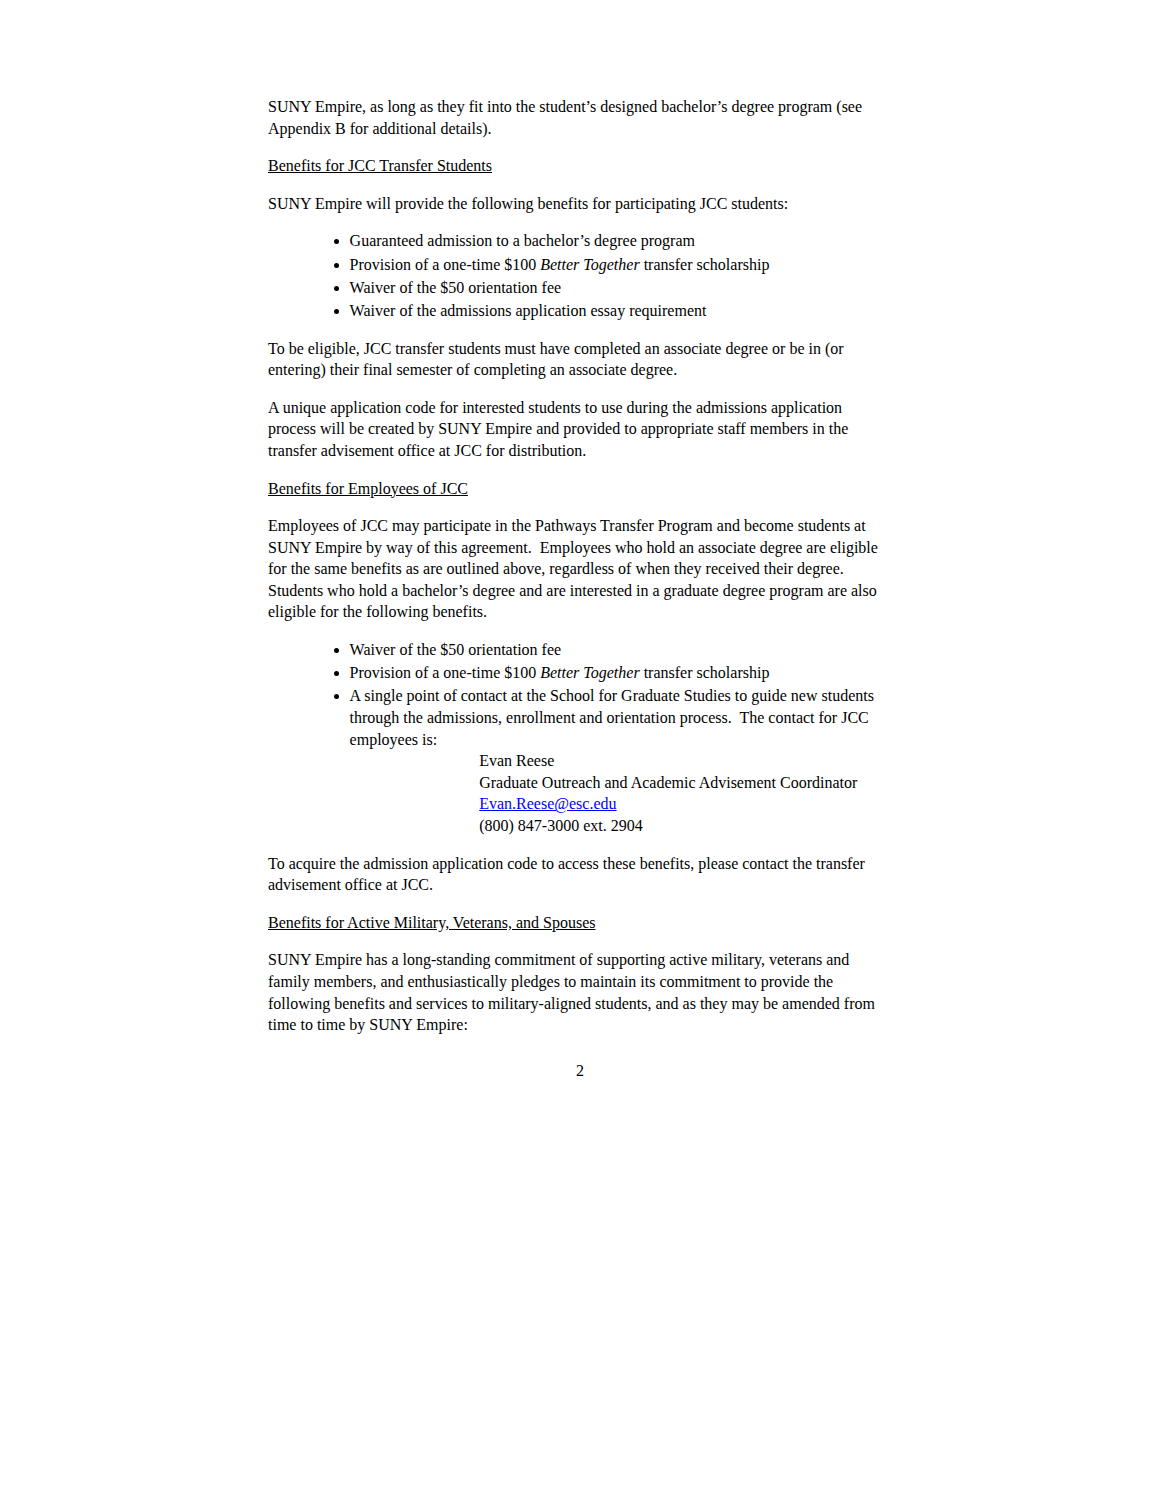SUNY Empire, as long as they fit into the student’s designed bachelor’s degree program (see Appendix B for additional details).
Benefits for JCC Transfer Students
SUNY Empire will provide the following benefits for participating JCC students:
Guaranteed admission to a bachelor’s degree program
Provision of a one-time $100 Better Together transfer scholarship
Waiver of the $50 orientation fee
Waiver of the admissions application essay requirement
To be eligible, JCC transfer students must have completed an associate degree or be in (or entering) their final semester of completing an associate degree.
A unique application code for interested students to use during the admissions application process will be created by SUNY Empire and provided to appropriate staff members in the transfer advisement office at JCC for distribution.
Benefits for Employees of JCC
Employees of JCC may participate in the Pathways Transfer Program and become students at SUNY Empire by way of this agreement. Employees who hold an associate degree are eligible for the same benefits as are outlined above, regardless of when they received their degree. Students who hold a bachelor’s degree and are interested in a graduate degree program are also eligible for the following benefits.
Waiver of the $50 orientation fee
Provision of a one-time $100 Better Together transfer scholarship
A single point of contact at the School for Graduate Studies to guide new students through the admissions, enrollment and orientation process. The contact for JCC employees is:
Evan Reese
Graduate Outreach and Academic Advisement Coordinator
Evan.Reese@esc.edu
(800) 847-3000 ext. 2904
To acquire the admission application code to access these benefits, please contact the transfer advisement office at JCC.
Benefits for Active Military, Veterans, and Spouses
SUNY Empire has a long-standing commitment of supporting active military, veterans and family members, and enthusiastically pledges to maintain its commitment to provide the following benefits and services to military-aligned students, and as they may be amended from time to time by SUNY Empire:
2